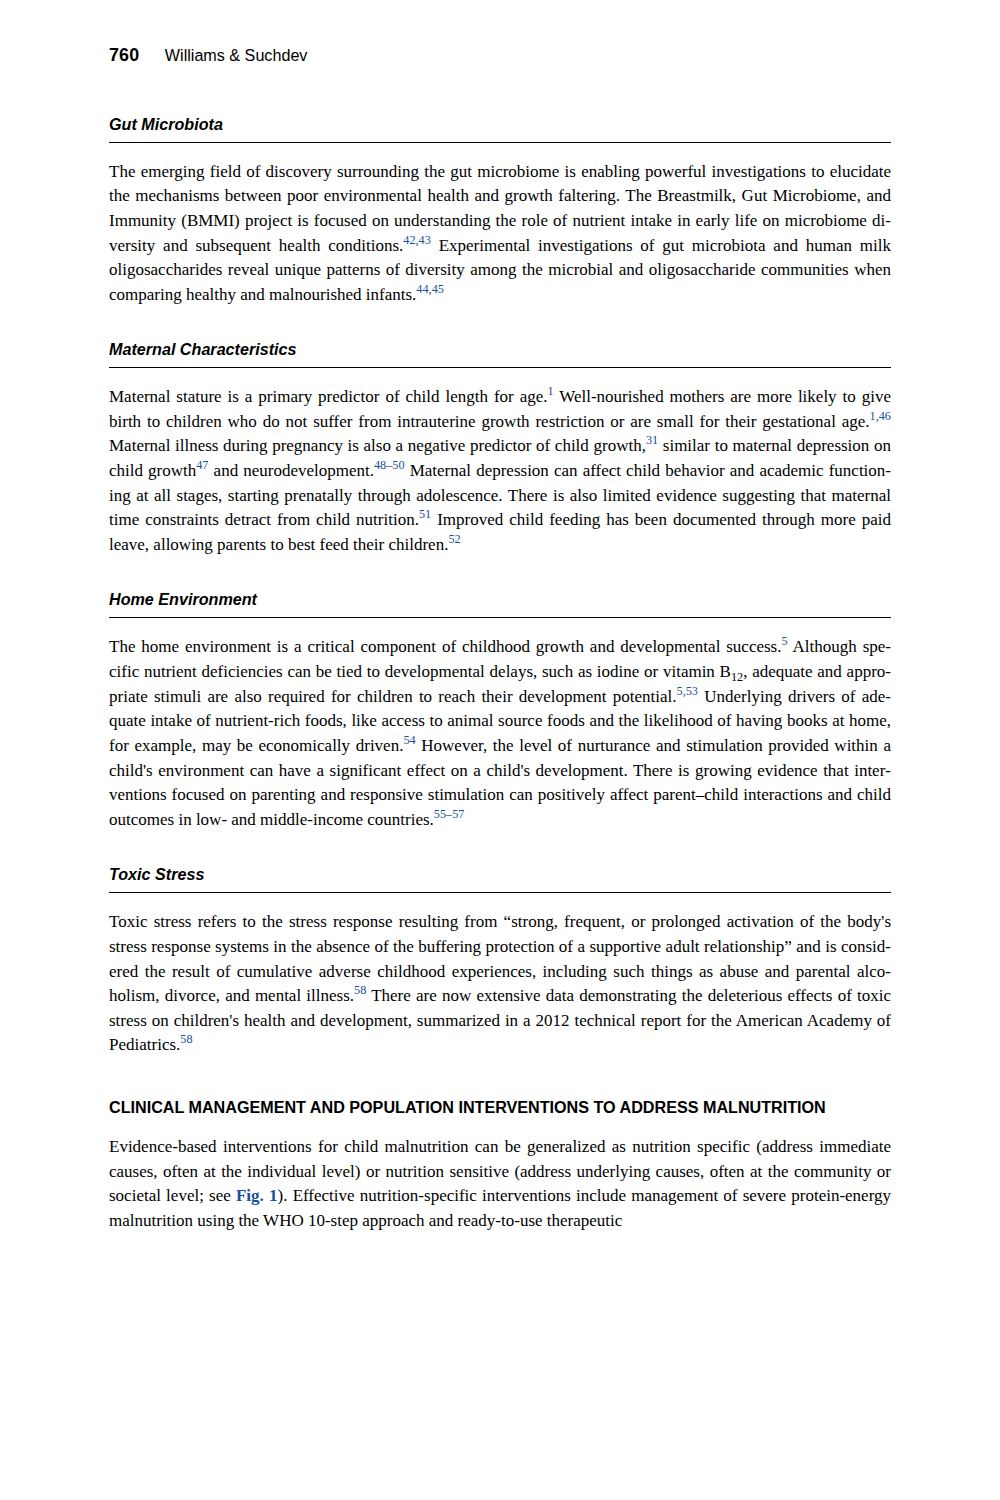760 Williams & Suchdev
Gut Microbiota
The emerging field of discovery surrounding the gut microbiome is enabling powerful investigations to elucidate the mechanisms between poor environmental health and growth faltering. The Breastmilk, Gut Microbiome, and Immunity (BMMI) project is focused on understanding the role of nutrient intake in early life on microbiome diversity and subsequent health conditions.42,43 Experimental investigations of gut microbiota and human milk oligosaccharides reveal unique patterns of diversity among the microbial and oligosaccharide communities when comparing healthy and malnourished infants.44,45
Maternal Characteristics
Maternal stature is a primary predictor of child length for age.1 Well-nourished mothers are more likely to give birth to children who do not suffer from intrauterine growth restriction or are small for their gestational age.1,46 Maternal illness during pregnancy is also a negative predictor of child growth,31 similar to maternal depression on child growth47 and neurodevelopment.48–50 Maternal depression can affect child behavior and academic functioning at all stages, starting prenatally through adolescence. There is also limited evidence suggesting that maternal time constraints detract from child nutrition.51 Improved child feeding has been documented through more paid leave, allowing parents to best feed their children.52
Home Environment
The home environment is a critical component of childhood growth and developmental success.5 Although specific nutrient deficiencies can be tied to developmental delays, such as iodine or vitamin B12, adequate and appropriate stimuli are also required for children to reach their development potential.5,53 Underlying drivers of adequate intake of nutrient-rich foods, like access to animal source foods and the likelihood of having books at home, for example, may be economically driven.54 However, the level of nurturance and stimulation provided within a child's environment can have a significant effect on a child's development. There is growing evidence that interventions focused on parenting and responsive stimulation can positively affect parent–child interactions and child outcomes in low- and middle-income countries.55–57
Toxic Stress
Toxic stress refers to the stress response resulting from “strong, frequent, or prolonged activation of the body's stress response systems in the absence of the buffering protection of a supportive adult relationship” and is considered the result of cumulative adverse childhood experiences, including such things as abuse and parental alcoholism, divorce, and mental illness.58 There are now extensive data demonstrating the deleterious effects of toxic stress on children's health and development, summarized in a 2012 technical report for the American Academy of Pediatrics.58
Clinical Management and Population Interventions to Address Malnutrition
Evidence-based interventions for child malnutrition can be generalized as nutrition specific (address immediate causes, often at the individual level) or nutrition sensitive (address underlying causes, often at the community or societal level; see Fig. 1). Effective nutrition-specific interventions include management of severe protein-energy malnutrition using the WHO 10-step approach and ready-to-use therapeutic